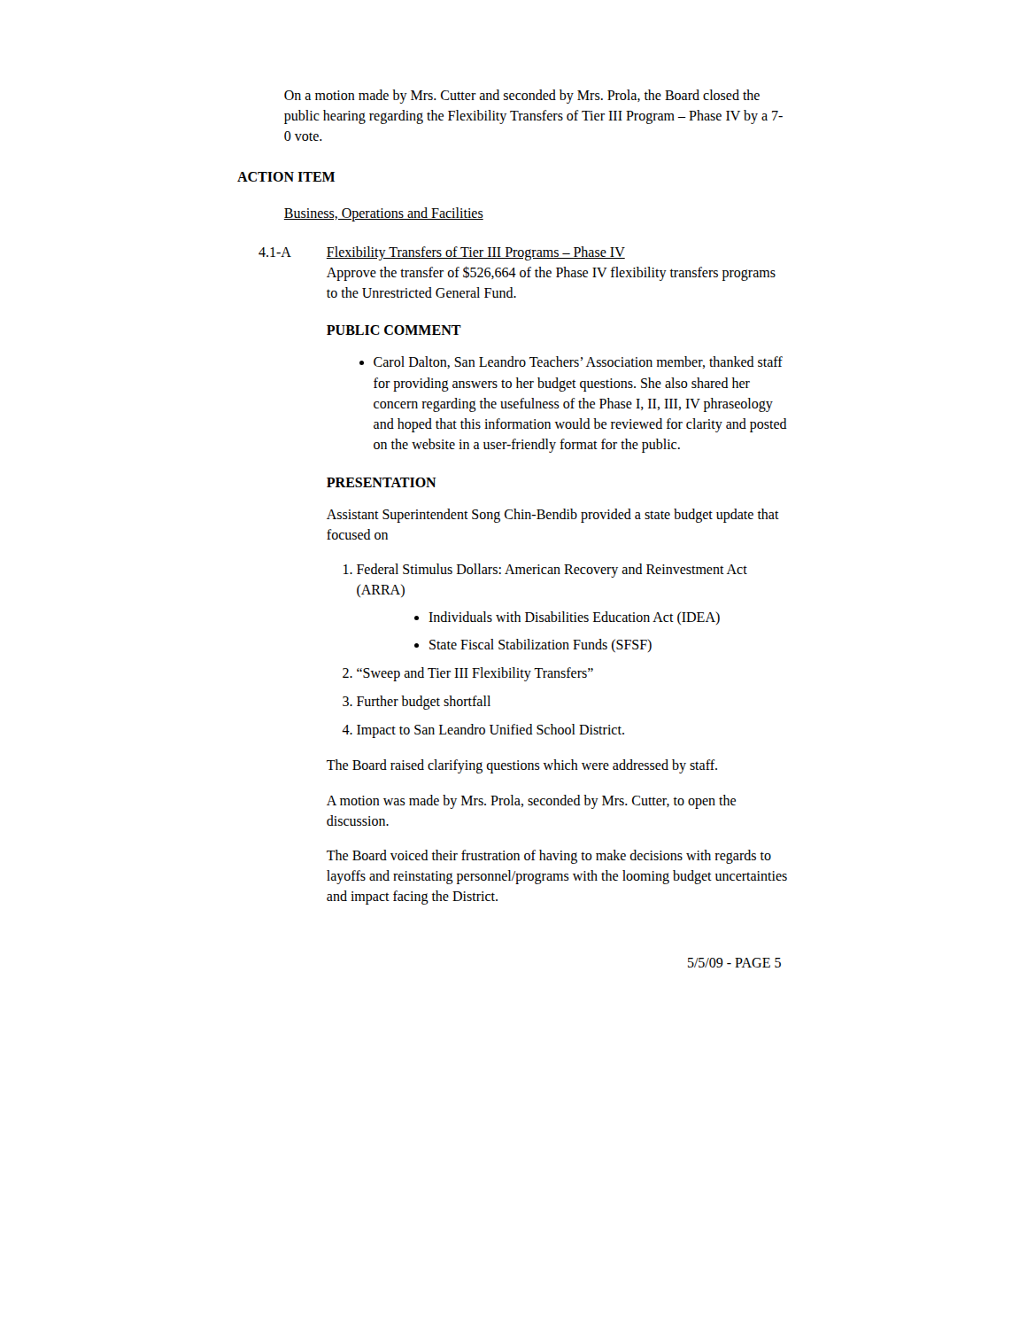On a motion made by Mrs. Cutter and seconded by Mrs. Prola, the Board closed the public hearing regarding the Flexibility Transfers of Tier III Program – Phase IV by a 7-0 vote.
ACTION ITEM
Business, Operations and Facilities
4.1-A
Flexibility Transfers of Tier III Programs – Phase IV
Approve the transfer of $526,664 of the Phase IV flexibility transfers programs to the Unrestricted General Fund.
PUBLIC COMMENT
Carol Dalton, San Leandro Teachers’ Association member, thanked staff for providing answers to her budget questions. She also shared her concern regarding the usefulness of the Phase I, II, III, IV phraseology and hoped that this information would be reviewed for clarity and posted on the website in a user-friendly format for the public.
PRESENTATION
Assistant Superintendent Song Chin-Bendib provided a state budget update that focused on
Federal Stimulus Dollars: American Recovery and Reinvestment Act (ARRA)
Individuals with Disabilities Education Act (IDEA)
State Fiscal Stabilization Funds (SFSF)
“Sweep and Tier III Flexibility Transfers”
Further budget shortfall
Impact to San Leandro Unified School District.
The Board raised clarifying questions which were addressed by staff.
A motion was made by Mrs. Prola, seconded by Mrs. Cutter, to open the discussion.
The Board voiced their frustration of having to make decisions with regards to layoffs and reinstating personnel/programs with the looming budget uncertainties and impact facing the District.
5/5/09 - PAGE 5